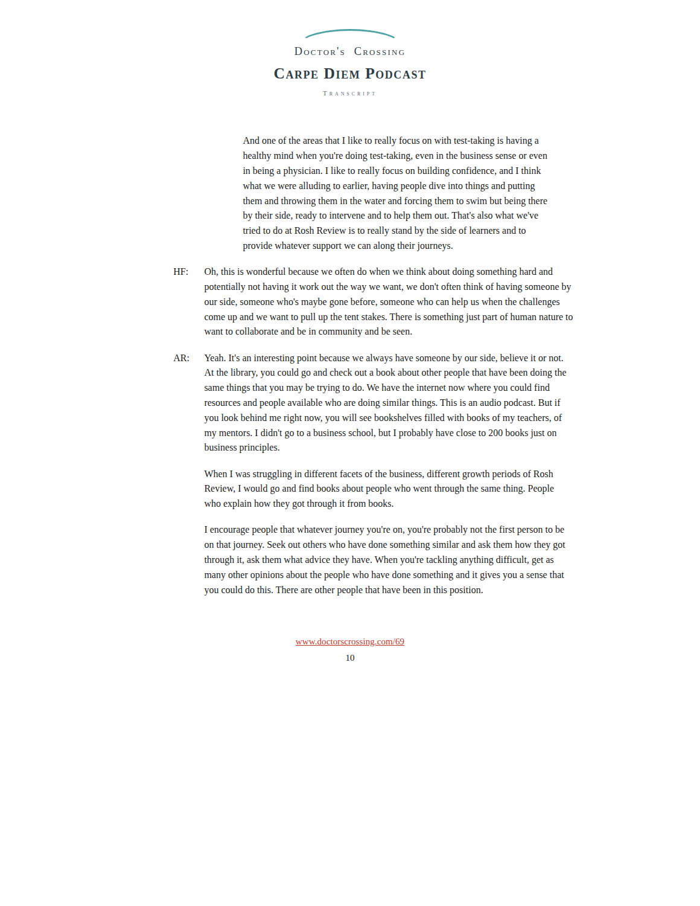Doctor's Crossing
Carpe Diem Podcast
Transcript
And one of the areas that I like to really focus on with test-taking is having a healthy mind when you're doing test-taking, even in the business sense or even in being a physician. I like to really focus on building confidence, and I think what we were alluding to earlier, having people dive into things and putting them and throwing them in the water and forcing them to swim but being there by their side, ready to intervene and to help them out. That's also what we've tried to do at Rosh Review is to really stand by the side of learners and to provide whatever support we can along their journeys.
HF:
Oh, this is wonderful because we often do when we think about doing something hard and potentially not having it work out the way we want, we don't often think of having someone by our side, someone who's maybe gone before, someone who can help us when the challenges come up and we want to pull up the tent stakes. There is something just part of human nature to want to collaborate and be in community and be seen.
AR:
Yeah. It's an interesting point because we always have someone by our side, believe it or not. At the library, you could go and check out a book about other people that have been doing the same things that you may be trying to do. We have the internet now where you could find resources and people available who are doing similar things. This is an audio podcast. But if you look behind me right now, you will see bookshelves filled with books of my teachers, of my mentors. I didn't go to a business school, but I probably have close to 200 books just on business principles.
When I was struggling in different facets of the business, different growth periods of Rosh Review, I would go and find books about people who went through the same thing. People who explain how they got through it from books.
I encourage people that whatever journey you're on, you're probably not the first person to be on that journey. Seek out others who have done something similar and ask them how they got through it, ask them what advice they have. When you're tackling anything difficult, get as many other opinions about the people who have done something and it gives you a sense that you could do this. There are other people that have been in this position.
www.doctorscrossing.com/69
10